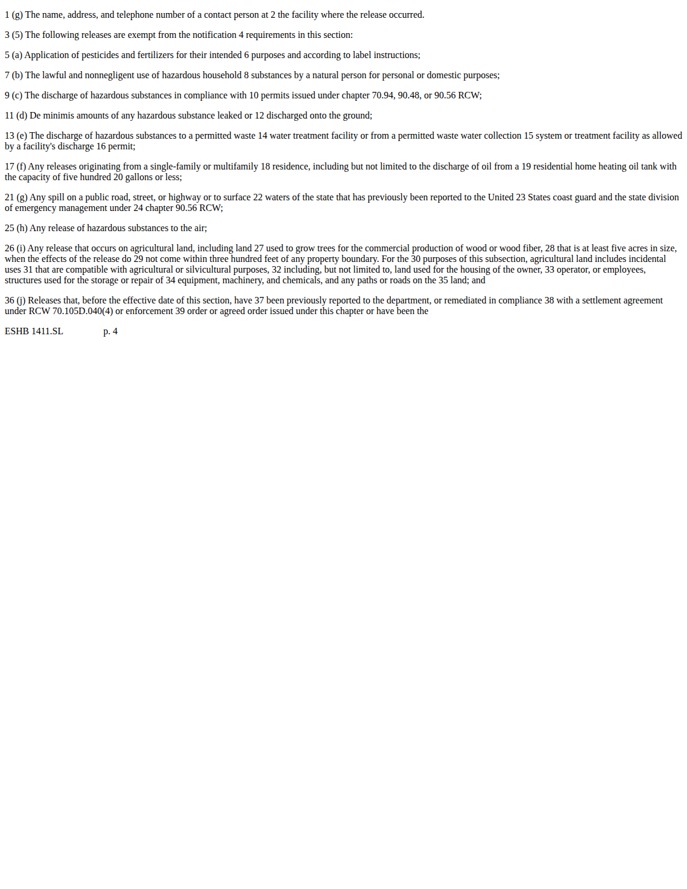1 (g) The name, address, and telephone number of a contact person at 2 the facility where the release occurred.
3 (5) The following releases are exempt from the notification 4 requirements in this section:
5 (a) Application of pesticides and fertilizers for their intended 6 purposes and according to label instructions;
7 (b) The lawful and nonnegligent use of hazardous household 8 substances by a natural person for personal or domestic purposes;
9 (c) The discharge of hazardous substances in compliance with 10 permits issued under chapter 70.94, 90.48, or 90.56 RCW;
11 (d) De minimis amounts of any hazardous substance leaked or 12 discharged onto the ground;
13 (e) The discharge of hazardous substances to a permitted waste 14 water treatment facility or from a permitted waste water collection 15 system or treatment facility as allowed by a facility's discharge 16 permit;
17 (f) Any releases originating from a single-family or multifamily 18 residence, including but not limited to the discharge of oil from a 19 residential home heating oil tank with the capacity of five hundred 20 gallons or less;
21 (g) Any spill on a public road, street, or highway or to surface 22 waters of the state that has previously been reported to the United 23 States coast guard and the state division of emergency management under 24 chapter 90.56 RCW;
25 (h) Any release of hazardous substances to the air;
26 (i) Any release that occurs on agricultural land, including land 27 used to grow trees for the commercial production of wood or wood fiber, 28 that is at least five acres in size, when the effects of the release do 29 not come within three hundred feet of any property boundary. For the 30 purposes of this subsection, agricultural land includes incidental uses 31 that are compatible with agricultural or silvicultural purposes, 32 including, but not limited to, land used for the housing of the owner, 33 operator, or employees, structures used for the storage or repair of 34 equipment, machinery, and chemicals, and any paths or roads on the 35 land; and
36 (j) Releases that, before the effective date of this section, have 37 been previously reported to the department, or remediated in compliance 38 with a settlement agreement under RCW 70.105D.040(4) or enforcement 39 order or agreed order issued under this chapter or have been the
ESHB 1411.SL p. 4